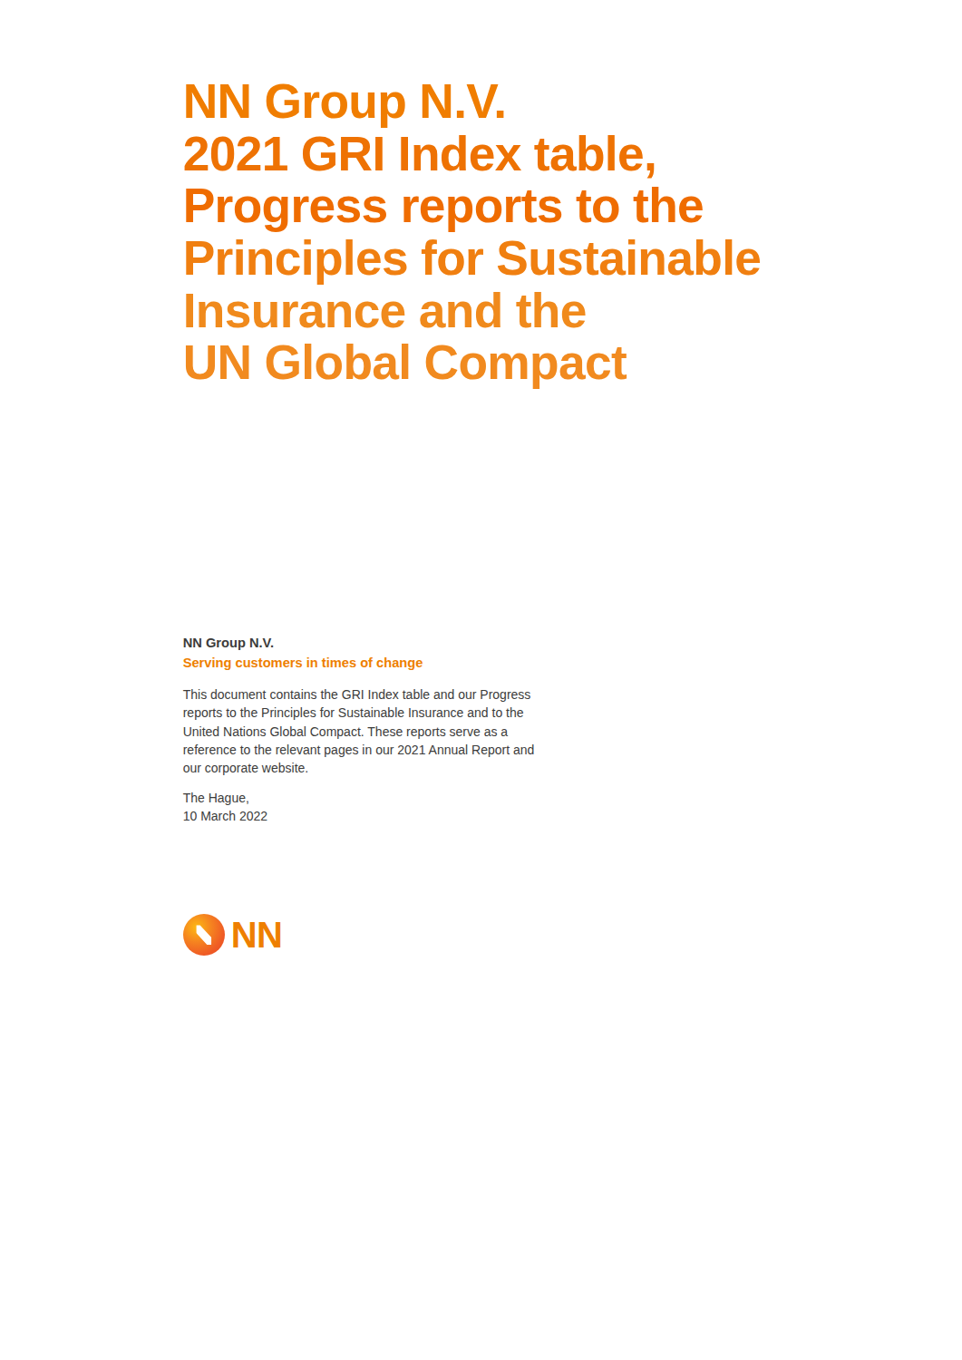NN Group N.V. 2021 GRI Index table, Progress reports to the Principles for Sustainable Insurance and the UN Global Compact
NN Group N.V.
Serving customers in times of change
This document contains the GRI Index table and our Progress reports to the Principles for Sustainable Insurance and to the United Nations Global Compact. These reports serve as a reference to the relevant pages in our 2021 Annual Report and our corporate website.
The Hague,
10 March 2022
NN